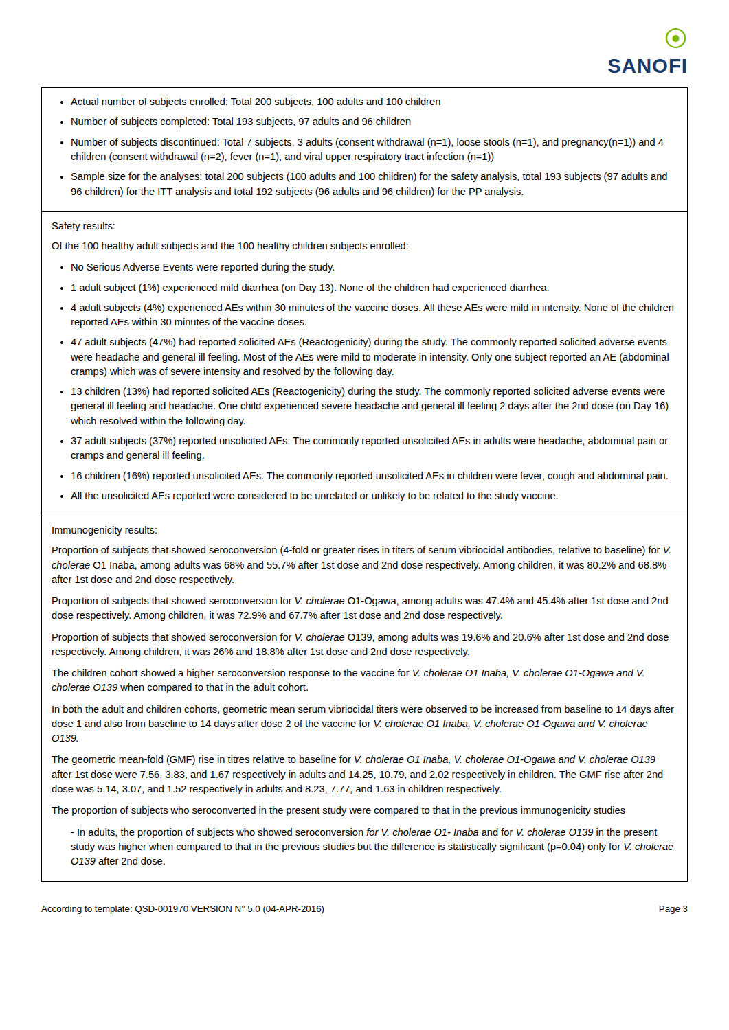⦿
SANOFI
Actual number of subjects enrolled: Total 200 subjects, 100 adults and 100 children
Number of subjects completed: Total 193 subjects, 97 adults and 96 children
Number of subjects discontinued: Total 7 subjects, 3 adults (consent withdrawal (n=1), loose stools (n=1), and pregnancy(n=1)) and 4 children (consent withdrawal (n=2), fever (n=1), and viral upper respiratory tract infection (n=1))
Sample size for the analyses: total 200 subjects (100 adults and 100 children) for the safety analysis, total 193 subjects (97 adults and 96 children) for the ITT analysis and total 192 subjects (96 adults and 96 children) for the PP analysis.
Safety results:
Of the 100 healthy adult subjects and the 100 healthy children subjects enrolled:
No Serious Adverse Events were reported during the study.
1 adult subject (1%) experienced mild diarrhea (on Day 13). None of the children had experienced diarrhea.
4 adult subjects (4%) experienced AEs within 30 minutes of the vaccine doses. All these AEs were mild in intensity. None of the children reported AEs within 30 minutes of the vaccine doses.
47 adult subjects (47%) had reported solicited AEs (Reactogenicity) during the study. The commonly reported solicited adverse events were headache and general ill feeling. Most of the AEs were mild to moderate in intensity. Only one subject reported an AE (abdominal cramps) which was of severe intensity and resolved by the following day.
13 children (13%) had reported solicited AEs (Reactogenicity) during the study. The commonly reported solicited adverse events were general ill feeling and headache. One child experienced severe headache and general ill feeling 2 days after the 2nd dose (on Day 16) which resolved within the following day.
37 adult subjects (37%) reported unsolicited AEs. The commonly reported unsolicited AEs in adults were headache, abdominal pain or cramps and general ill feeling.
16 children (16%) reported unsolicited AEs. The commonly reported unsolicited AEs in children were fever, cough and abdominal pain.
All the unsolicited AEs reported were considered to be unrelated or unlikely to be related to the study vaccine.
Immunogenicity results:
Proportion of subjects that showed seroconversion (4-fold or greater rises in titers of serum vibriocidal antibodies, relative to baseline) for V. cholerae O1 Inaba, among adults was 68% and 55.7% after 1st dose and 2nd dose respectively. Among children, it was 80.2% and 68.8% after 1st dose and 2nd dose respectively.
Proportion of subjects that showed seroconversion for V. cholerae O1-Ogawa, among adults was 47.4% and 45.4% after 1st dose and 2nd dose respectively. Among children, it was 72.9% and 67.7% after 1st dose and 2nd dose respectively.
Proportion of subjects that showed seroconversion for V. cholerae O139, among adults was 19.6% and 20.6% after 1st dose and 2nd dose respectively. Among children, it was 26% and 18.8% after 1st dose and 2nd dose respectively.
The children cohort showed a higher seroconversion response to the vaccine for V. cholerae O1 Inaba, V. cholerae O1-Ogawa and V. cholerae O139 when compared to that in the adult cohort.
In both the adult and children cohorts, geometric mean serum vibriocidal titers were observed to be increased from baseline to 14 days after dose 1 and also from baseline to 14 days after dose 2 of the vaccine for V. cholerae O1 Inaba, V. cholerae O1-Ogawa and V. cholerae O139.
The geometric mean-fold (GMF) rise in titres relative to baseline for V. cholerae O1 Inaba, V. cholerae O1-Ogawa and V. cholerae O139 after 1st dose were 7.56, 3.83, and 1.67 respectively in adults and 14.25, 10.79, and 2.02 respectively in children. The GMF rise after 2nd dose was 5.14, 3.07, and 1.52 respectively in adults and 8.23, 7.77, and 1.63 in children respectively.
The proportion of subjects who seroconverted in the present study were compared to that in the previous immunogenicity studies
In adults, the proportion of subjects who showed seroconversion for V. cholerae O1- Inaba and for V. cholerae O139 in the present study was higher when compared to that in the previous studies but the difference is statistically significant (p=0.04) only for V. cholerae O139 after 2nd dose.
According to template: QSD-001970 VERSION N° 5.0 (04-APR-2016)
Page 3